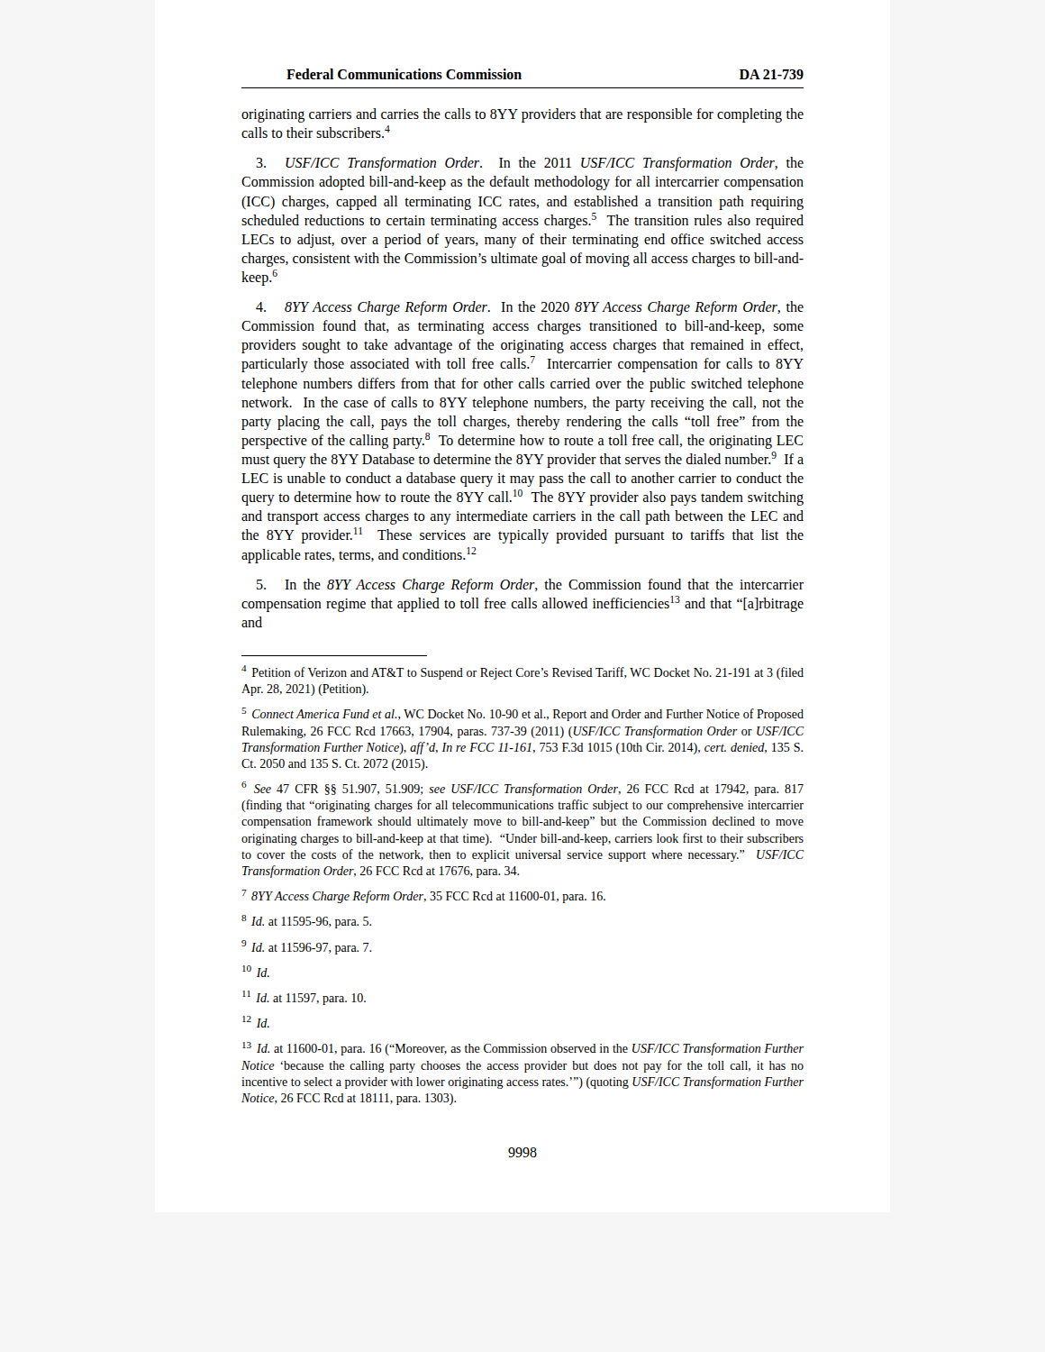Federal Communications Commission DA 21-739
originating carriers and carries the calls to 8YY providers that are responsible for completing the calls to their subscribers.4
3. USF/ICC Transformation Order. In the 2011 USF/ICC Transformation Order, the Commission adopted bill-and-keep as the default methodology for all intercarrier compensation (ICC) charges, capped all terminating ICC rates, and established a transition path requiring scheduled reductions to certain terminating access charges.5 The transition rules also required LECs to adjust, over a period of years, many of their terminating end office switched access charges, consistent with the Commission’s ultimate goal of moving all access charges to bill-and-keep.6
4. 8YY Access Charge Reform Order. In the 2020 8YY Access Charge Reform Order, the Commission found that, as terminating access charges transitioned to bill-and-keep, some providers sought to take advantage of the originating access charges that remained in effect, particularly those associated with toll free calls.7 Intercarrier compensation for calls to 8YY telephone numbers differs from that for other calls carried over the public switched telephone network. In the case of calls to 8YY telephone numbers, the party receiving the call, not the party placing the call, pays the toll charges, thereby rendering the calls “toll free” from the perspective of the calling party.8 To determine how to route a toll free call, the originating LEC must query the 8YY Database to determine the 8YY provider that serves the dialed number.9 If a LEC is unable to conduct a database query it may pass the call to another carrier to conduct the query to determine how to route the 8YY call.10 The 8YY provider also pays tandem switching and transport access charges to any intermediate carriers in the call path between the LEC and the 8YY provider.11 These services are typically provided pursuant to tariffs that list the applicable rates, terms, and conditions.12
5. In the 8YY Access Charge Reform Order, the Commission found that the intercarrier compensation regime that applied to toll free calls allowed inefficiencies13 and that “[a]rbitrage and
4 Petition of Verizon and AT&T to Suspend or Reject Core’s Revised Tariff, WC Docket No. 21-191 at 3 (filed Apr. 28, 2021) (Petition).
5 Connect America Fund et al., WC Docket No. 10-90 et al., Report and Order and Further Notice of Proposed Rulemaking, 26 FCC Rcd 17663, 17904, paras. 737-39 (2011) (USF/ICC Transformation Order or USF/ICC Transformation Further Notice), aff’d, In re FCC 11-161, 753 F.3d 1015 (10th Cir. 2014), cert. denied, 135 S. Ct. 2050 and 135 S. Ct. 2072 (2015).
6 See 47 CFR §§ 51.907, 51.909; see USF/ICC Transformation Order, 26 FCC Rcd at 17942, para. 817 (finding that “originating charges for all telecommunications traffic subject to our comprehensive intercarrier compensation framework should ultimately move to bill-and-keep” but the Commission declined to move originating charges to bill-and-keep at that time). “Under bill-and-keep, carriers look first to their subscribers to cover the costs of the network, then to explicit universal service support where necessary.” USF/ICC Transformation Order, 26 FCC Rcd at 17676, para. 34.
7 8YY Access Charge Reform Order, 35 FCC Rcd at 11600-01, para. 16.
8 Id. at 11595-96, para. 5.
9 Id. at 11596-97, para. 7.
10 Id.
11 Id. at 11597, para. 10.
12 Id.
13 Id. at 11600-01, para. 16 (“Moreover, as the Commission observed in the USF/ICC Transformation Further Notice ‘because the calling party chooses the access provider but does not pay for the toll call, it has no incentive to select a provider with lower originating access rates.’”) (quoting USF/ICC Transformation Further Notice, 26 FCC Rcd at 18111, para. 1303).
9998